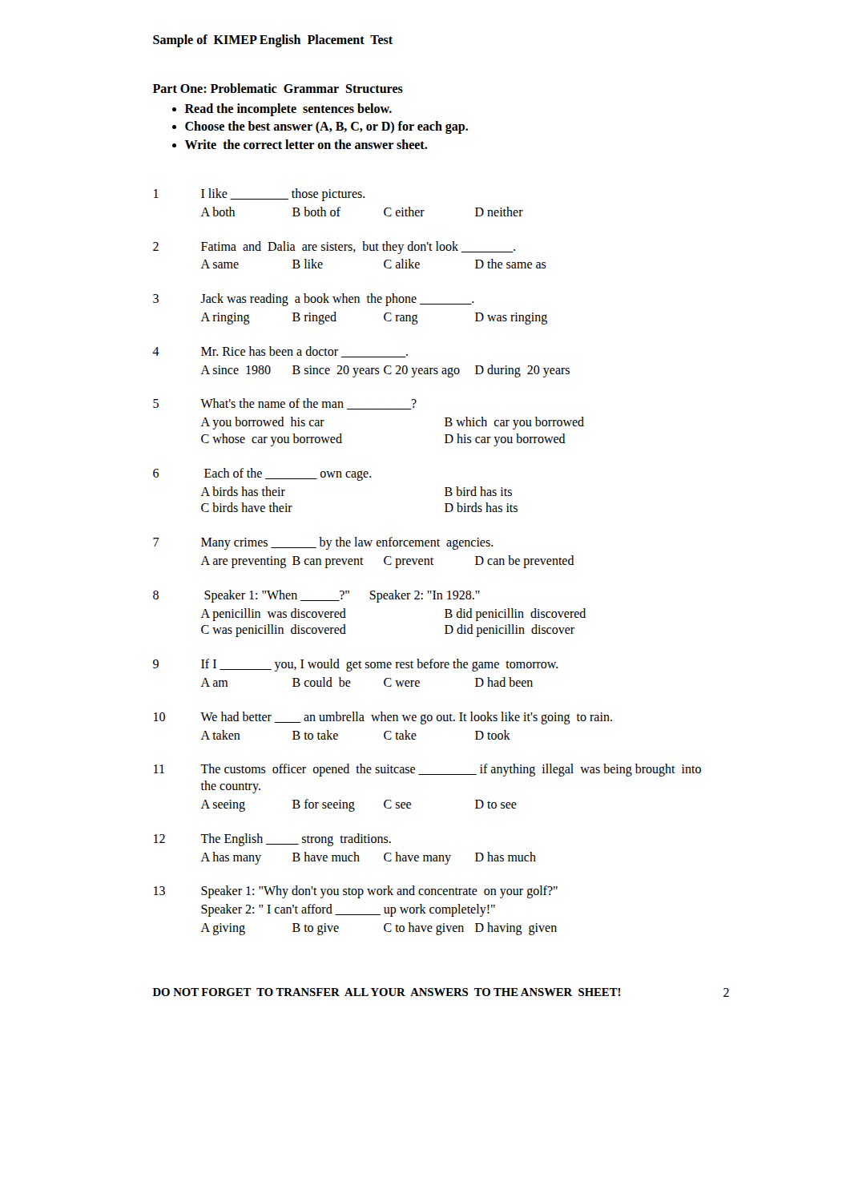Sample of KIMEP English Placement Test
Part One: Problematic Grammar Structures
Read the incomplete sentences below.
Choose the best answer (A, B, C, or D) for each gap.
Write the correct letter on the answer sheet.
I like _________ those pictures.
A both B both of C either D neither
Fatima and Dalia are sisters, but they don't look ________.
A same B like C alike D the same as
Jack was reading a book when the phone ________.
A ringing B ringed C rang D was ringing
Mr. Rice has been a doctor __________.
A since 1980 B since 20 years C 20 years ago D during 20 years
What's the name of the man __________?
A you borrowed his car B which car you borrowed C whose car you borrowed D his car you borrowed
Each of the ________ own cage.
A birds has their B bird has its C birds have their D birds has its
Many crimes _______ by the law enforcement agencies.
A are preventing B can prevent C prevent D can be prevented
Speaker 1: "When ______?" Speaker 2: "In 1928."
A penicillin was discovered B did penicillin discovered C was penicillin discovered D did penicillin discover
If I ________ you, I would get some rest before the game tomorrow.
A am B could be C were D had been
We had better ____ an umbrella when we go out. It looks like it's going to rain.
A taken B to take C take D took
The customs officer opened the suitcase _________ if anything illegal was being brought into the country.
A seeing B for seeing C see D to see
The English _____ strong traditions.
A has many B have much C have many D has much
Speaker 1: "Why don't you stop work and concentrate on your golf?"
Speaker 2: " I can't afford _______ up work completely!"
A giving B to give C to have given D having given
2 DO NOT FORGET TO TRANSFER ALL YOUR ANSWERS TO THE ANSWER SHEET!